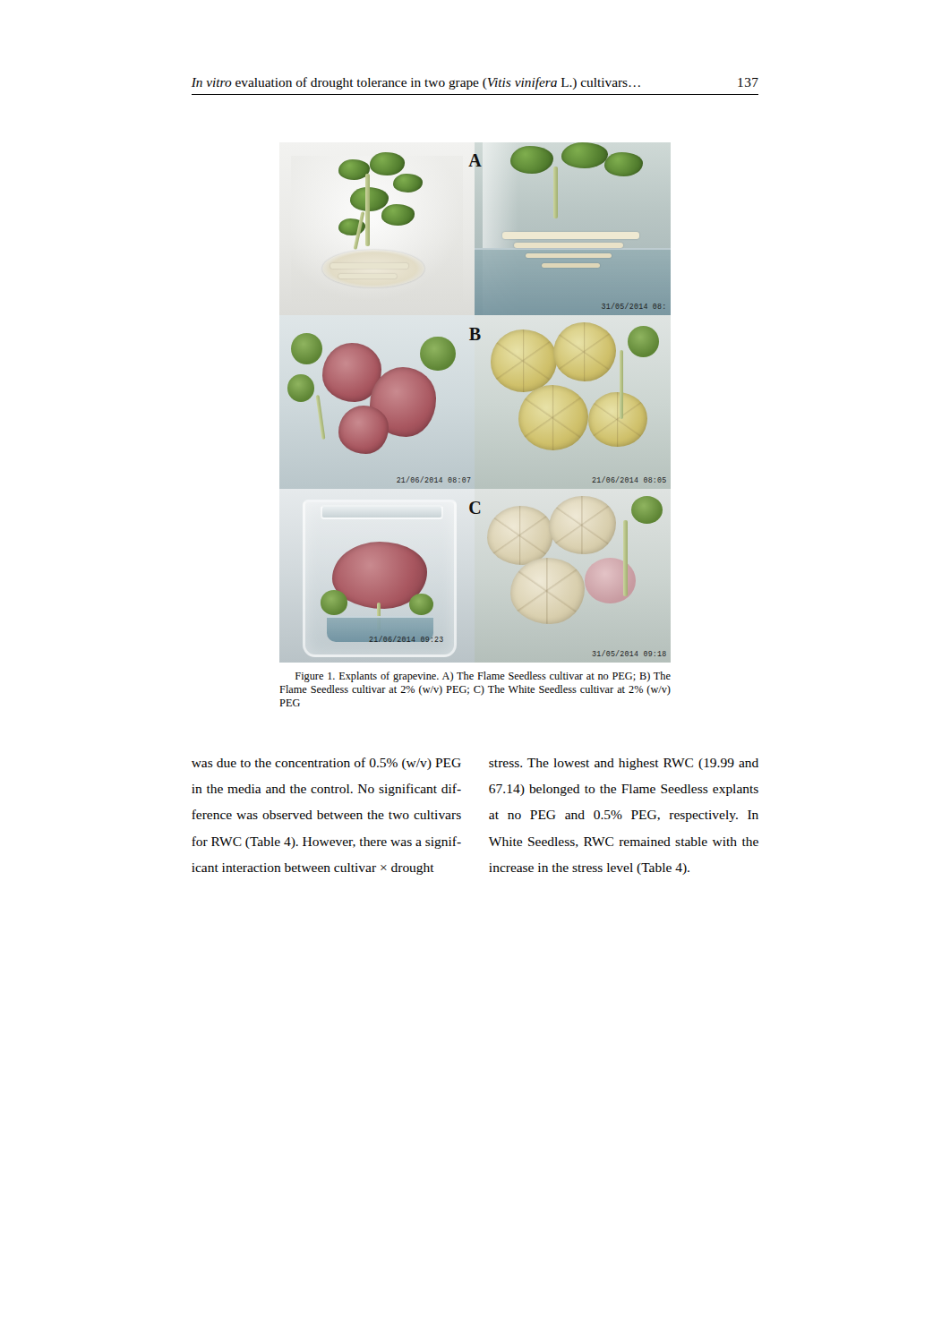In vitro evaluation of drought tolerance in two grape (Vitis vinifera L.) cultivars…
137
A
31/05/2014 08:
B
21/06/2014 08:07
21/06/2014 08:05
C
21/06/2014 09:23
31/05/2014 09:18
Figure 1. Explants of grapevine. A) The Flame Seedless cultivar at no PEG; B) The Flame Seedless cultivar at 2% (w/v) PEG; C) The White Seedless cultivar at 2% (w/v) PEG
was due to the concentration of 0.5% (w/v) PEG in the media and the control. No significant difference was observed between the two cultivars for RWC (Table 4). However, there was a significant interaction between cultivar × drought
stress. The lowest and highest RWC (19.99 and 67.14) belonged to the Flame Seedless explants at no PEG and 0.5% PEG, respectively. In White Seedless, RWC remained stable with the increase in the stress level (Table 4).